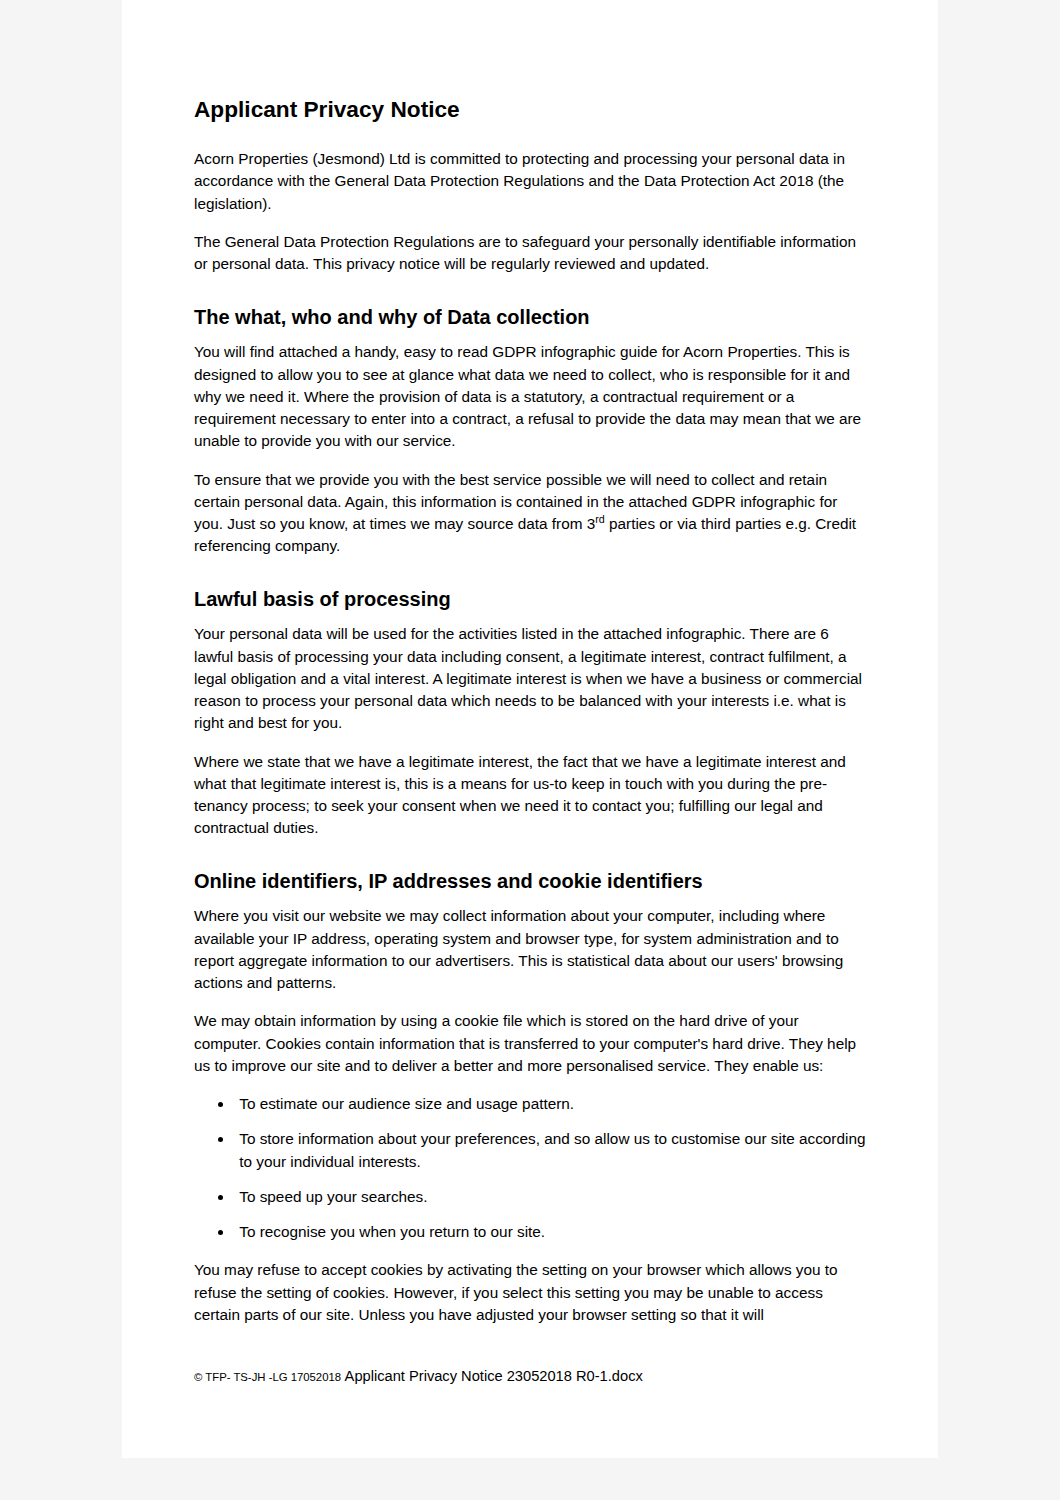Applicant Privacy Notice
Acorn Properties (Jesmond) Ltd is committed to protecting and processing your personal data in accordance with the General Data Protection Regulations and the Data Protection Act 2018 (the legislation).
The General Data Protection Regulations are to safeguard your personally identifiable information or personal data. This privacy notice will be regularly reviewed and updated.
The what, who and why of Data collection
You will find attached a handy, easy to read GDPR infographic guide for Acorn Properties. This is designed to allow you to see at glance what data we need to collect, who is responsible for it and why we need it. Where the provision of data is a statutory, a contractual requirement or a requirement necessary to enter into a contract, a refusal to provide the data may mean that we are unable to provide you with our service.
To ensure that we provide you with the best service possible we will need to collect and retain certain personal data. Again, this information is contained in the attached GDPR infographic for you. Just so you know, at times we may source data from 3rd parties or via third parties e.g. Credit referencing company.
Lawful basis of processing
Your personal data will be used for the activities listed in the attached infographic. There are 6 lawful basis of processing your data including consent, a legitimate interest, contract fulfilment, a legal obligation and a vital interest. A legitimate interest is when we have a business or commercial reason to process your personal data which needs to be balanced with your interests i.e. what is right and best for you.
Where we state that we have a legitimate interest, the fact that we have a legitimate interest and what that legitimate interest is, this is a means for us-to keep in touch with you during the pre-tenancy process; to seek your consent when we need it to contact you; fulfilling our legal and contractual duties.
Online identifiers, IP addresses and cookie identifiers
Where you visit our website we may collect information about your computer, including where available your IP address, operating system and browser type, for system administration and to report aggregate information to our advertisers. This is statistical data about our users' browsing actions and patterns.
We may obtain information by using a cookie file which is stored on the hard drive of your computer. Cookies contain information that is transferred to your computer's hard drive. They help us to improve our site and to deliver a better and more personalised service. They enable us:
To estimate our audience size and usage pattern.
To store information about your preferences, and so allow us to customise our site according to your individual interests.
To speed up your searches.
To recognise you when you return to our site.
You may refuse to accept cookies by activating the setting on your browser which allows you to refuse the setting of cookies. However, if you select this setting you may be unable to access certain parts of our site. Unless you have adjusted your browser setting so that it will
© TFP- TS-JH -LG 17052018 Applicant Privacy Notice 23052018 R0-1.docx